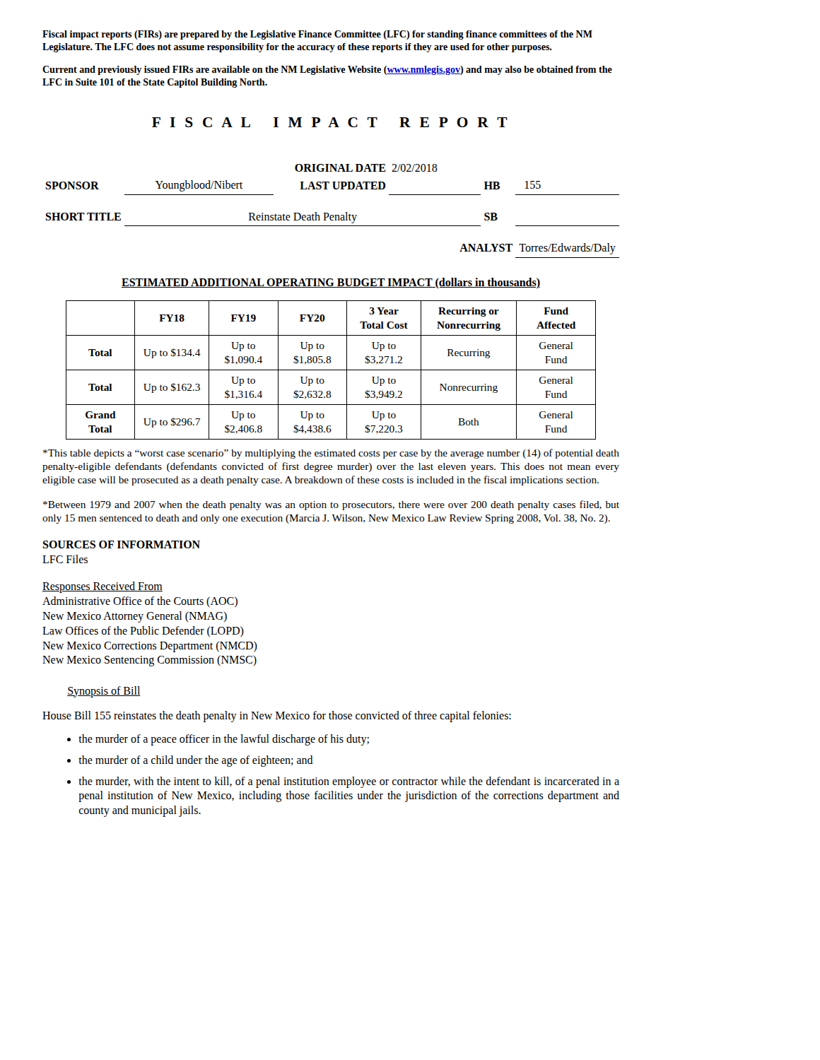Fiscal impact reports (FIRs) are prepared by the Legislative Finance Committee (LFC) for standing finance committees of the NM Legislature. The LFC does not assume responsibility for the accuracy of these reports if they are used for other purposes.
Current and previously issued FIRs are available on the NM Legislative Website (www.nmlegis.gov) and may also be obtained from the LFC in Suite 101 of the State Capitol Building North.
F I S C A L I M P A C T R E P O R T
| | | ORIGINAL DATE | 2/02/2018 | | |
| SPONSOR | Youngblood/Nibert | LAST UPDATED | | HB | 155 |
| SHORT TITLE | Reinstate Death Penalty | SB | |
| | ANALYST | Torres/Edwards/Daly |
ESTIMATED ADDITIONAL OPERATING BUDGET IMPACT (dollars in thousands)
| | FY18 | FY19 | FY20 | 3 Year Total Cost | Recurring or Nonrecurring | Fund Affected |
| --- | --- | --- | --- | --- | --- | --- |
| Total | Up to $134.4 | Up to $1,090.4 | Up to $1,805.8 | Up to $3,271.2 | Recurring | General Fund |
| Total | Up to $162.3 | Up to $1,316.4 | Up to $2,632.8 | Up to $3,949.2 | Nonrecurring | General Fund |
| Grand Total | Up to $296.7 | Up to $2,406.8 | Up to $4,438.6 | Up to $7,220.3 | Both | General Fund |
*This table depicts a “worst case scenario” by multiplying the estimated costs per case by the average number (14) of potential death penalty-eligible defendants (defendants convicted of first degree murder) over the last eleven years. This does not mean every eligible case will be prosecuted as a death penalty case. A breakdown of these costs is included in the fiscal implications section.
*Between 1979 and 2007 when the death penalty was an option to prosecutors, there were over 200 death penalty cases filed, but only 15 men sentenced to death and only one execution (Marcia J. Wilson, New Mexico Law Review Spring 2008, Vol. 38, No. 2).
SOURCES OF INFORMATION
LFC Files
Responses Received From
Administrative Office of the Courts (AOC)
New Mexico Attorney General (NMAG)
Law Offices of the Public Defender (LOPD)
New Mexico Corrections Department (NMCD)
New Mexico Sentencing Commission (NMSC)
Synopsis of Bill
House Bill 155 reinstates the death penalty in New Mexico for those convicted of three capital felonies:
the murder of a peace officer in the lawful discharge of his duty;
the murder of a child under the age of eighteen; and
the murder, with the intent to kill, of a penal institution employee or contractor while the defendant is incarcerated in a penal institution of New Mexico, including those facilities under the jurisdiction of the corrections department and county and municipal jails.